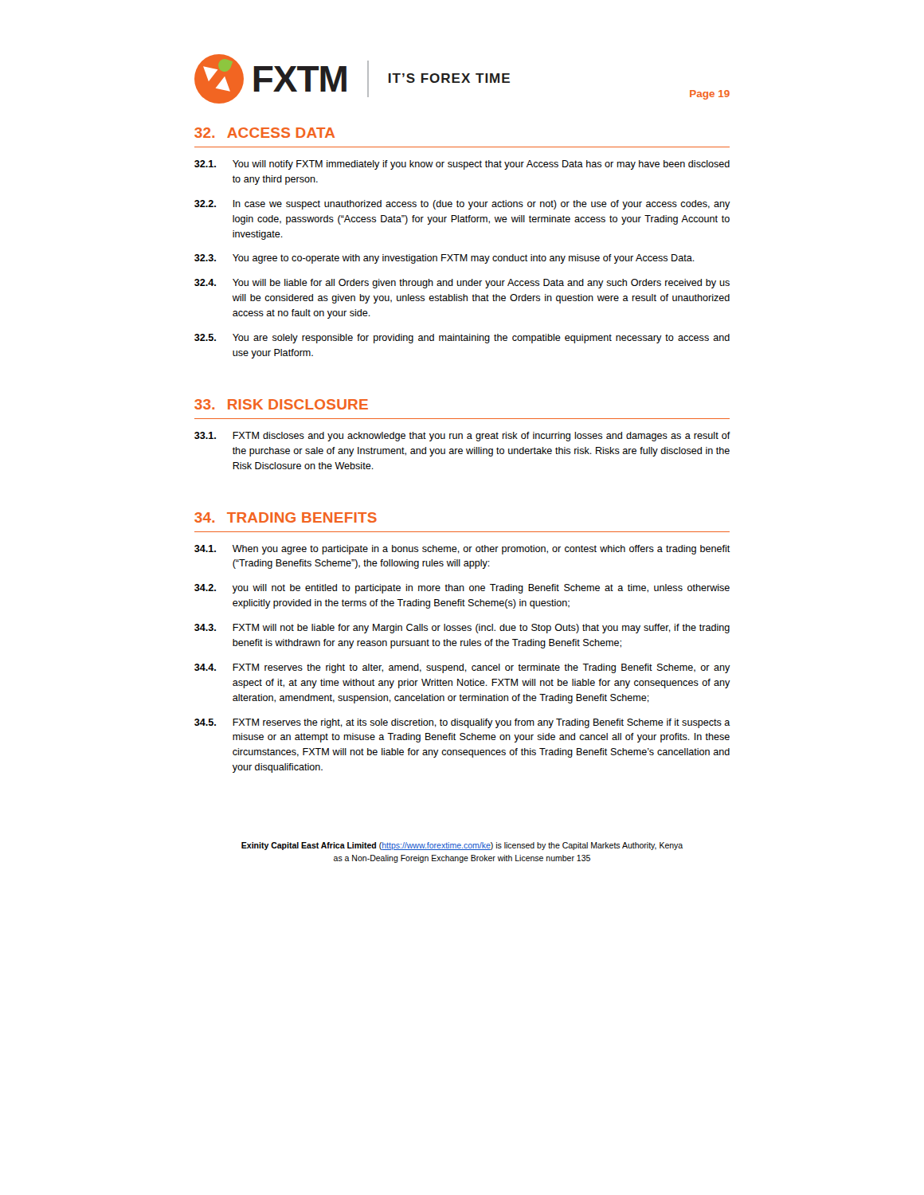FXTM
IT’S FOREX TIME
Page 19
32. ACCESS DATA
32.1.
You will notify FXTM immediately if you know or suspect that your Access Data has or may have been disclosed to any third person.
32.2.
In case we suspect unauthorized access to (due to your actions or not) or the use of your access codes, any login code, passwords (“Access Data”) for your Platform, we will terminate access to your Trading Account to investigate.
32.3.
You agree to co-operate with any investigation FXTM may conduct into any misuse of your Access Data.
32.4.
You will be liable for all Orders given through and under your Access Data and any such Orders received by us will be considered as given by you, unless establish that the Orders in question were a result of unauthorized access at no fault on your side.
32.5.
You are solely responsible for providing and maintaining the compatible equipment necessary to access and use your Platform.
33. RISK DISCLOSURE
33.1.
FXTM discloses and you acknowledge that you run a great risk of incurring losses and damages as a result of the purchase or sale of any Instrument, and you are willing to undertake this risk. Risks are fully disclosed in the Risk Disclosure on the Website.
34. TRADING BENEFITS
34.1.
When you agree to participate in a bonus scheme, or other promotion, or contest which offers a trading benefit (“Trading Benefits Scheme”), the following rules will apply:
34.2.
you will not be entitled to participate in more than one Trading Benefit Scheme at a time, unless otherwise explicitly provided in the terms of the Trading Benefit Scheme(s) in question;
34.3.
FXTM will not be liable for any Margin Calls or losses (incl. due to Stop Outs) that you may suffer, if the trading benefit is withdrawn for any reason pursuant to the rules of the Trading Benefit Scheme;
34.4.
FXTM reserves the right to alter, amend, suspend, cancel or terminate the Trading Benefit Scheme, or any aspect of it, at any time without any prior Written Notice. FXTM will not be liable for any consequences of any alteration, amendment, suspension, cancelation or termination of the Trading Benefit Scheme;
34.5.
FXTM reserves the right, at its sole discretion, to disqualify you from any Trading Benefit Scheme if it suspects a misuse or an attempt to misuse a Trading Benefit Scheme on your side and cancel all of your profits. In these circumstances, FXTM will not be liable for any consequences of this Trading Benefit Scheme’s cancellation and your disqualification.
Exinity Capital East Africa Limited (https://www.forextime.com/ke) is licensed by the Capital Markets Authority, Kenya
as a Non-Dealing Foreign Exchange Broker with License number 135